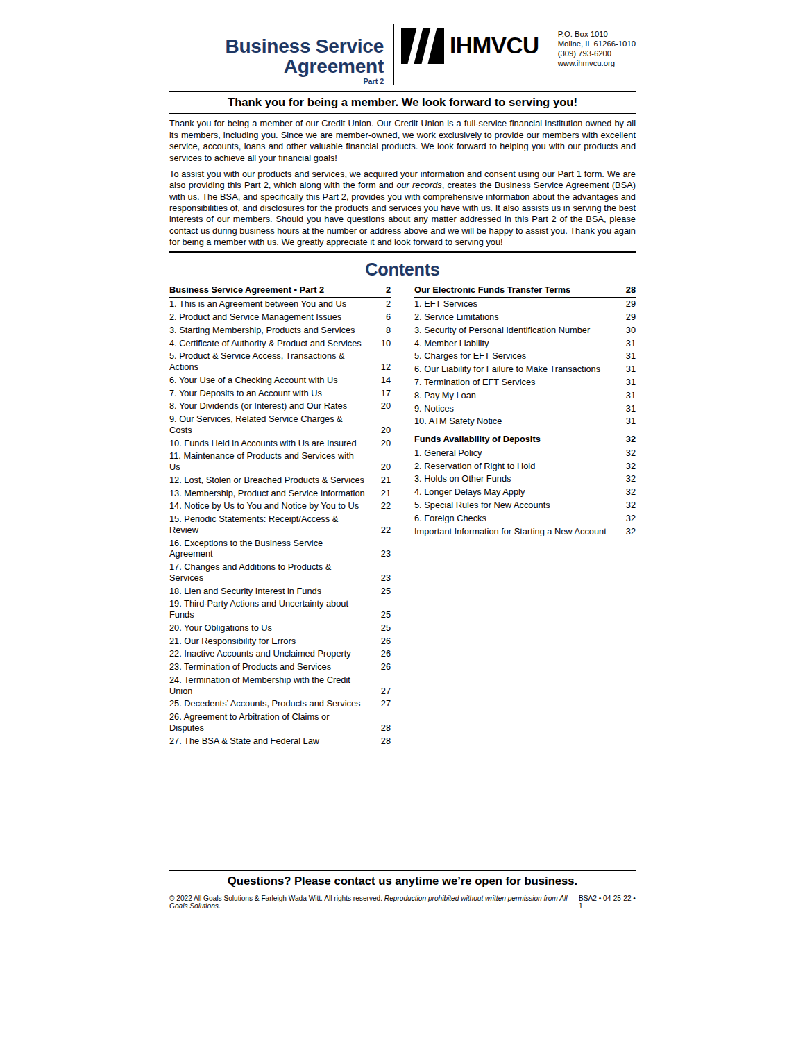Business Service Agreement
Part 2
IHMVCU
P.O. Box 1010
Moline, IL 61266-1010
(309) 793-6200
www.ihmvcu.org
Thank you for being a member. We look forward to serving you!
Thank you for being a member of our Credit Union. Our Credit Union is a full-service financial institution owned by all its members, including you. Since we are member-owned, we work exclusively to provide our members with excellent service, accounts, loans and other valuable financial products. We look forward to helping you with our products and services to achieve all your financial goals!
To assist you with our products and services, we acquired your information and consent using our Part 1 form. We are also providing this Part 2, which along with the form and our records, creates the Business Service Agreement (BSA) with us. The BSA, and specifically this Part 2, provides you with comprehensive information about the advantages and responsibilities of, and disclosures for the products and services you have with us. It also assists us in serving the best interests of our members. Should you have questions about any matter addressed in this Part 2 of the BSA, please contact us during business hours at the number or address above and we will be happy to assist you. Thank you again for being a member with us. We greatly appreciate it and look forward to serving you!
Contents
| Business Service Agreement • Part 2 | 2 |
| 1. This is an Agreement between You and Us | 2 |
| 2. Product and Service Management Issues | 6 |
| 3. Starting Membership, Products and Services | 8 |
| 4. Certificate of Authority & Product and Services | 10 |
| 5. Product & Service Access, Transactions & Actions | 12 |
| 6. Your Use of a Checking Account with Us | 14 |
| 7. Your Deposits to an Account with Us | 17 |
| 8. Your Dividends (or Interest) and Our Rates | 20 |
| 9. Our Services, Related Service Charges & Costs | 20 |
| 10. Funds Held in Accounts with Us are Insured | 20 |
| 11. Maintenance of Products and Services with Us | 20 |
| 12. Lost, Stolen or Breached Products & Services | 21 |
| 13. Membership, Product and Service Information | 21 |
| 14. Notice by Us to You and Notice by You to Us | 22 |
| 15. Periodic Statements: Receipt/Access & Review | 22 |
| 16. Exceptions to the Business Service Agreement | 23 |
| 17. Changes and Additions to Products & Services | 23 |
| 18. Lien and Security Interest in Funds | 25 |
| 19. Third-Party Actions and Uncertainty about Funds | 25 |
| 20. Your Obligations to Us | 25 |
| 21. Our Responsibility for Errors | 26 |
| 22. Inactive Accounts and Unclaimed Property | 26 |
| 23. Termination of Products and Services | 26 |
| 24. Termination of Membership with the Credit Union | 27 |
| 25. Decedents’ Accounts, Products and Services | 27 |
| 26. Agreement to Arbitration of Claims or Disputes | 28 |
| 27. The BSA & State and Federal Law | 28 |
| Our Electronic Funds Transfer Terms | 28 |
| 1. EFT Services | 29 |
| 2. Service Limitations | 29 |
| 3. Security of Personal Identification Number | 30 |
| 4. Member Liability | 31 |
| 5. Charges for EFT Services | 31 |
| 6. Our Liability for Failure to Make Transactions | 31 |
| 7. Termination of EFT Services | 31 |
| 8. Pay My Loan | 31 |
| 9. Notices | 31 |
| 10. ATM Safety Notice | 31 |
| Funds Availability of Deposits | 32 |
| 1. General Policy | 32 |
| 2. Reservation of Right to Hold | 32 |
| 3. Holds on Other Funds | 32 |
| 4. Longer Delays May Apply | 32 |
| 5. Special Rules for New Accounts | 32 |
| 6. Foreign Checks | 32 |
| Important Information for Starting a New Account | 32 |
Questions? Please contact us anytime we’re open for business.
© 2022 All Goals Solutions & Farleigh Wada Witt. All rights reserved. Reproduction prohibited without written permission from All Goals Solutions.
BSA2 • 04-25-22 • 1